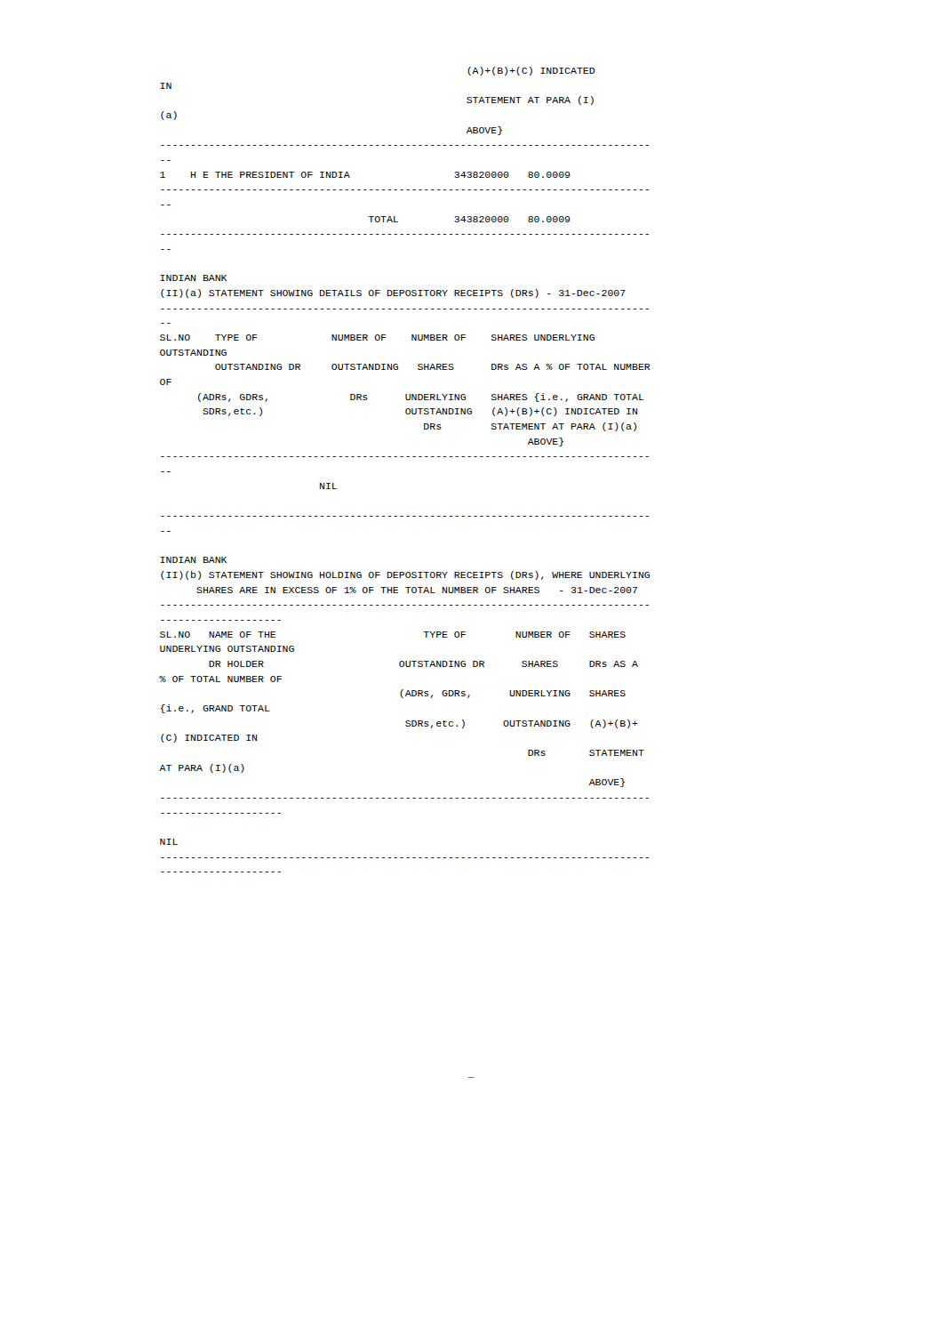(A)+(B)+(C) INDICATED
IN
                                                  STATEMENT AT PARA (I)
(a)
                                                  ABOVE}
--------------------------------------------------------------------------------
--
1    H E THE PRESIDENT OF INDIA                 343820000   80.0009
--------------------------------------------------------------------------------
--
                                  TOTAL         343820000   80.0009
--------------------------------------------------------------------------------
--

INDIAN BANK
(II)(a) STATEMENT SHOWING DETAILS OF DEPOSITORY RECEIPTS (DRs) - 31-Dec-2007
--------------------------------------------------------------------------------
--
SL.NO    TYPE OF            NUMBER OF    NUMBER OF    SHARES UNDERLYING
OUTSTANDING
         OUTSTANDING DR     OUTSTANDING   SHARES      DRs AS A % OF TOTAL NUMBER
OF
      (ADRs, GDRs,             DRs      UNDERLYING    SHARES {i.e., GRAND TOTAL
       SDRs,etc.)                       OUTSTANDING   (A)+(B)+(C) INDICATED IN
                                           DRs        STATEMENT AT PARA (I)(a)
                                                            ABOVE}
--------------------------------------------------------------------------------
--
                          NIL

--------------------------------------------------------------------------------
--

INDIAN BANK
(II)(b) STATEMENT SHOWING HOLDING OF DEPOSITORY RECEIPTS (DRs), WHERE UNDERLYING
      SHARES ARE IN EXCESS OF 1% OF THE TOTAL NUMBER OF SHARES   - 31-Dec-2007
--------------------------------------------------------------------------------
--------------------
SL.NO   NAME OF THE                        TYPE OF        NUMBER OF   SHARES
UNDERLYING OUTSTANDING
        DR HOLDER                      OUTSTANDING DR      SHARES     DRs AS A
% OF TOTAL NUMBER OF
                                       (ADRs, GDRs,      UNDERLYING   SHARES
{i.e., GRAND TOTAL
                                        SDRs,etc.)      OUTSTANDING   (A)+(B)+
(C) INDICATED IN
                                                            DRs       STATEMENT
AT PARA (I)(a)
                                                                      ABOVE}
--------------------------------------------------------------------------------
--------------------

NIL
--------------------------------------------------------------------------------
--------------------
_